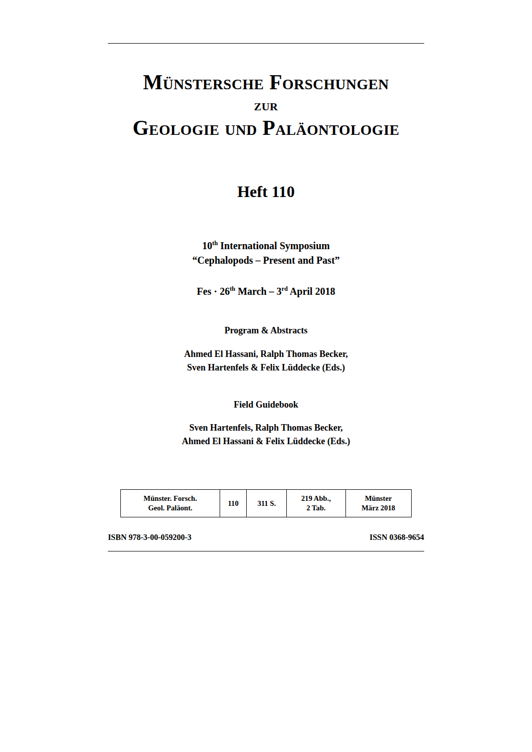Münstersche Forschungen zur Geologie und Paläontologie
Heft 110
10th International Symposium
“Cephalopods – Present and Past”
Fes · 26th March – 3rd April 2018
Program & Abstracts
Ahmed El Hassani, Ralph Thomas Becker,
Sven Hartenfels & Felix Lüddecke (Eds.)
Field Guidebook
Sven Hartenfels, Ralph Thomas Becker,
Ahmed El Hassani & Felix Lüddecke (Eds.)
| Münster. Forsch. Geol. Paläont. | 110 | 311 S. | 219 Abb., 2 Tab. | Münster März 2018 |
ISBN 978-3-00-059200-3 ISSN 0368-9654